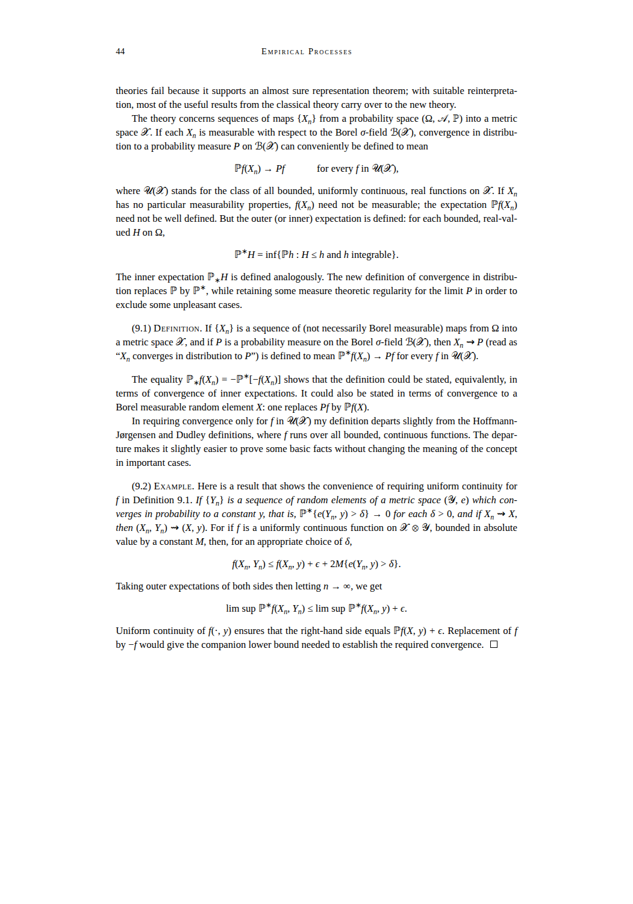44
Empirical Processes
theories fail because it supports an almost sure representation theorem; with suitable reinterpretation, most of the useful results from the classical theory carry over to the new theory.
The theory concerns sequences of maps {Xn} from a probability space (Ω, 𝒜, ℙ) into a metric space 𝒳. If each Xn is measurable with respect to the Borel σ-field ℬ(𝒳), convergence in distribution to a probability measure P on ℬ(𝒳) can conveniently be defined to mean
ℙf(Xn) → Pf for every f in 𝒰(𝒳),
where 𝒰(𝒳) stands for the class of all bounded, uniformly continuous, real functions on 𝒳. If Xn has no particular measurability properties, f(Xn) need not be measurable; the expectation ℙf(Xn) need not be well defined. But the outer (or inner) expectation is defined: for each bounded, real-valued H on Ω,
ℙ∗H = inf{ℙh : H ≤ h and h integrable}.
The inner expectation ℙ∗H is defined analogously. The new definition of convergence in distribution replaces ℙ by ℙ∗, while retaining some measure theoretic regularity for the limit P in order to exclude some unpleasant cases.
(9.1) Definition. If {Xn} is a sequence of (not necessarily Borel measurable) maps from Ω into a metric space 𝒳, and if P is a probability measure on the Borel σ-field ℬ(𝒳), then Xn ⇝ P (read as “Xn converges in distribution to P”) is defined to mean ℙ∗f(Xn) → Pf for every f in 𝒰(𝒳).
The equality ℙ∗f(Xn) = −ℙ∗[−f(Xn)] shows that the definition could be stated, equivalently, in terms of convergence of inner expectations. It could also be stated in terms of convergence to a Borel measurable random element X: one replaces Pf by ℙf(X).
In requiring convergence only for f in 𝒰(𝒳) my definition departs slightly from the Hoffmann-Jørgensen and Dudley definitions, where f runs over all bounded, continuous functions. The departure makes it slightly easier to prove some basic facts without changing the meaning of the concept in important cases.
(9.2) Example. Here is a result that shows the convenience of requiring uniform continuity for f in Definition 9.1. If {Yn} is a sequence of random elements of a metric space (𝒴, e) which converges in probability to a constant y, that is, ℙ∗{e(Yn, y) > δ} → 0 for each δ > 0, and if Xn ⇝ X, then (Xn, Yn) ⇝ (X, y). For if f is a uniformly continuous function on 𝒳 ⊗ 𝒴, bounded in absolute value by a constant M, then, for an appropriate choice of δ,
f(Xn, Yn) ≤ f(Xn, y) + ϵ + 2M{e(Yn, y) > δ}.
Taking outer expectations of both sides then letting n → ∞, we get
lim sup ℙ∗f(Xn, Yn) ≤ lim sup ℙ∗f(Xn, y) + ϵ.
Uniform continuity of f(·, y) ensures that the right-hand side equals ℙf(X, y) + ϵ. Replacement of f by −f would give the companion lower bound needed to establish the required convergence.